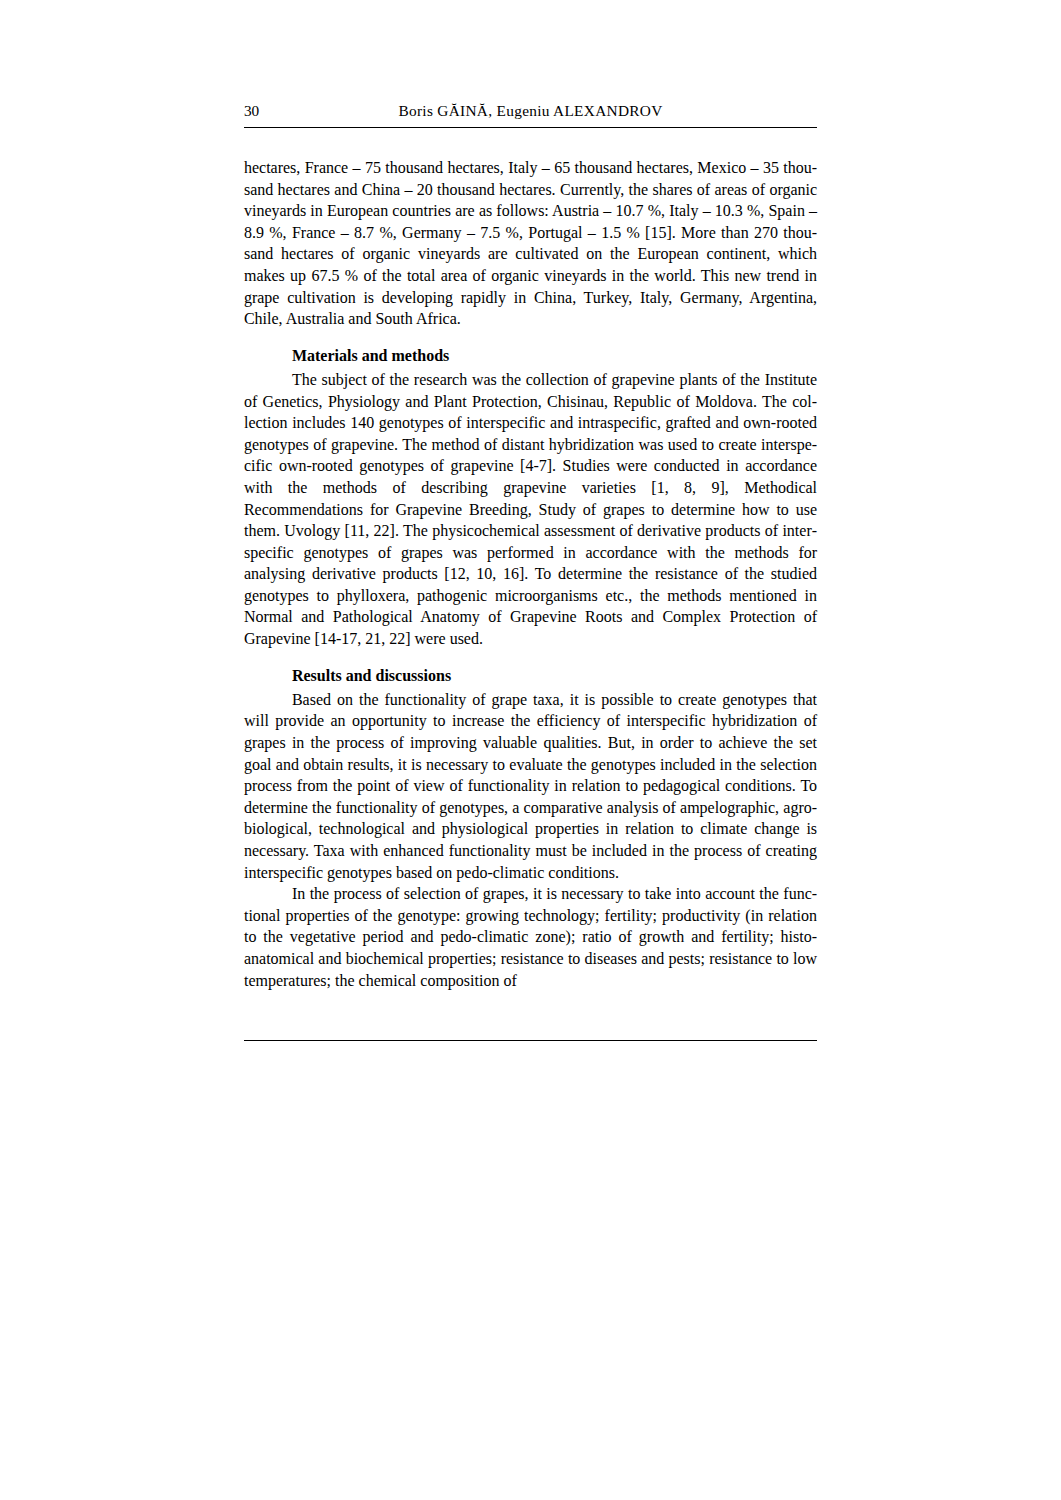30 Boris GĂINĂ, Eugeniu ALEXANDROV
hectares, France – 75 thousand hectares, Italy – 65 thousand hectares, Mexico – 35 thousand hectares and China – 20 thousand hectares. Currently, the shares of areas of organic vineyards in European countries are as follows: Austria – 10.7 %, Italy – 10.3 %, Spain – 8.9 %, France – 8.7 %, Germany – 7.5 %, Portugal – 1.5 % [15]. More than 270 thousand hectares of organic vineyards are cultivated on the European continent, which makes up 67.5 % of the total area of organic vineyards in the world. This new trend in grape cultivation is developing rapidly in China, Turkey, Italy, Germany, Argentina, Chile, Australia and South Africa.
Materials and methods
The subject of the research was the collection of grapevine plants of the Institute of Genetics, Physiology and Plant Protection, Chisinau, Republic of Moldova. The collection includes 140 genotypes of interspecific and intraspecific, grafted and own-rooted genotypes of grapevine. The method of distant hybridization was used to create interspecific own-rooted genotypes of grapevine [4-7]. Studies were conducted in accordance with the methods of describing grapevine varieties [1, 8, 9], Methodical Recommendations for Grapevine Breeding, Study of grapes to determine how to use them. Uvology [11, 22]. The physicochemical assessment of derivative products of interspecific genotypes of grapes was performed in accordance with the methods for analysing derivative products [12, 10, 16]. To determine the resistance of the studied genotypes to phylloxera, pathogenic microorganisms etc., the methods mentioned in Normal and Pathological Anatomy of Grapevine Roots and Complex Protection of Grapevine [14-17, 21, 22] were used.
Results and discussions
Based on the functionality of grape taxa, it is possible to create genotypes that will provide an opportunity to increase the efficiency of interspecific hybridization of grapes in the process of improving valuable qualities. But, in order to achieve the set goal and obtain results, it is necessary to evaluate the genotypes included in the selection process from the point of view of functionality in relation to pedagogical conditions. To determine the functionality of genotypes, a comparative analysis of ampelographic, agrobiological, technological and physiological properties in relation to climate change is necessary. Taxa with enhanced functionality must be included in the process of creating interspecific genotypes based on pedo-climatic conditions.
In the process of selection of grapes, it is necessary to take into account the functional properties of the genotype: growing technology; fertility; productivity (in relation to the vegetative period and pedo-climatic zone); ratio of growth and fertility; histo-anatomical and biochemical properties; resistance to diseases and pests; resistance to low temperatures; the chemical composition of